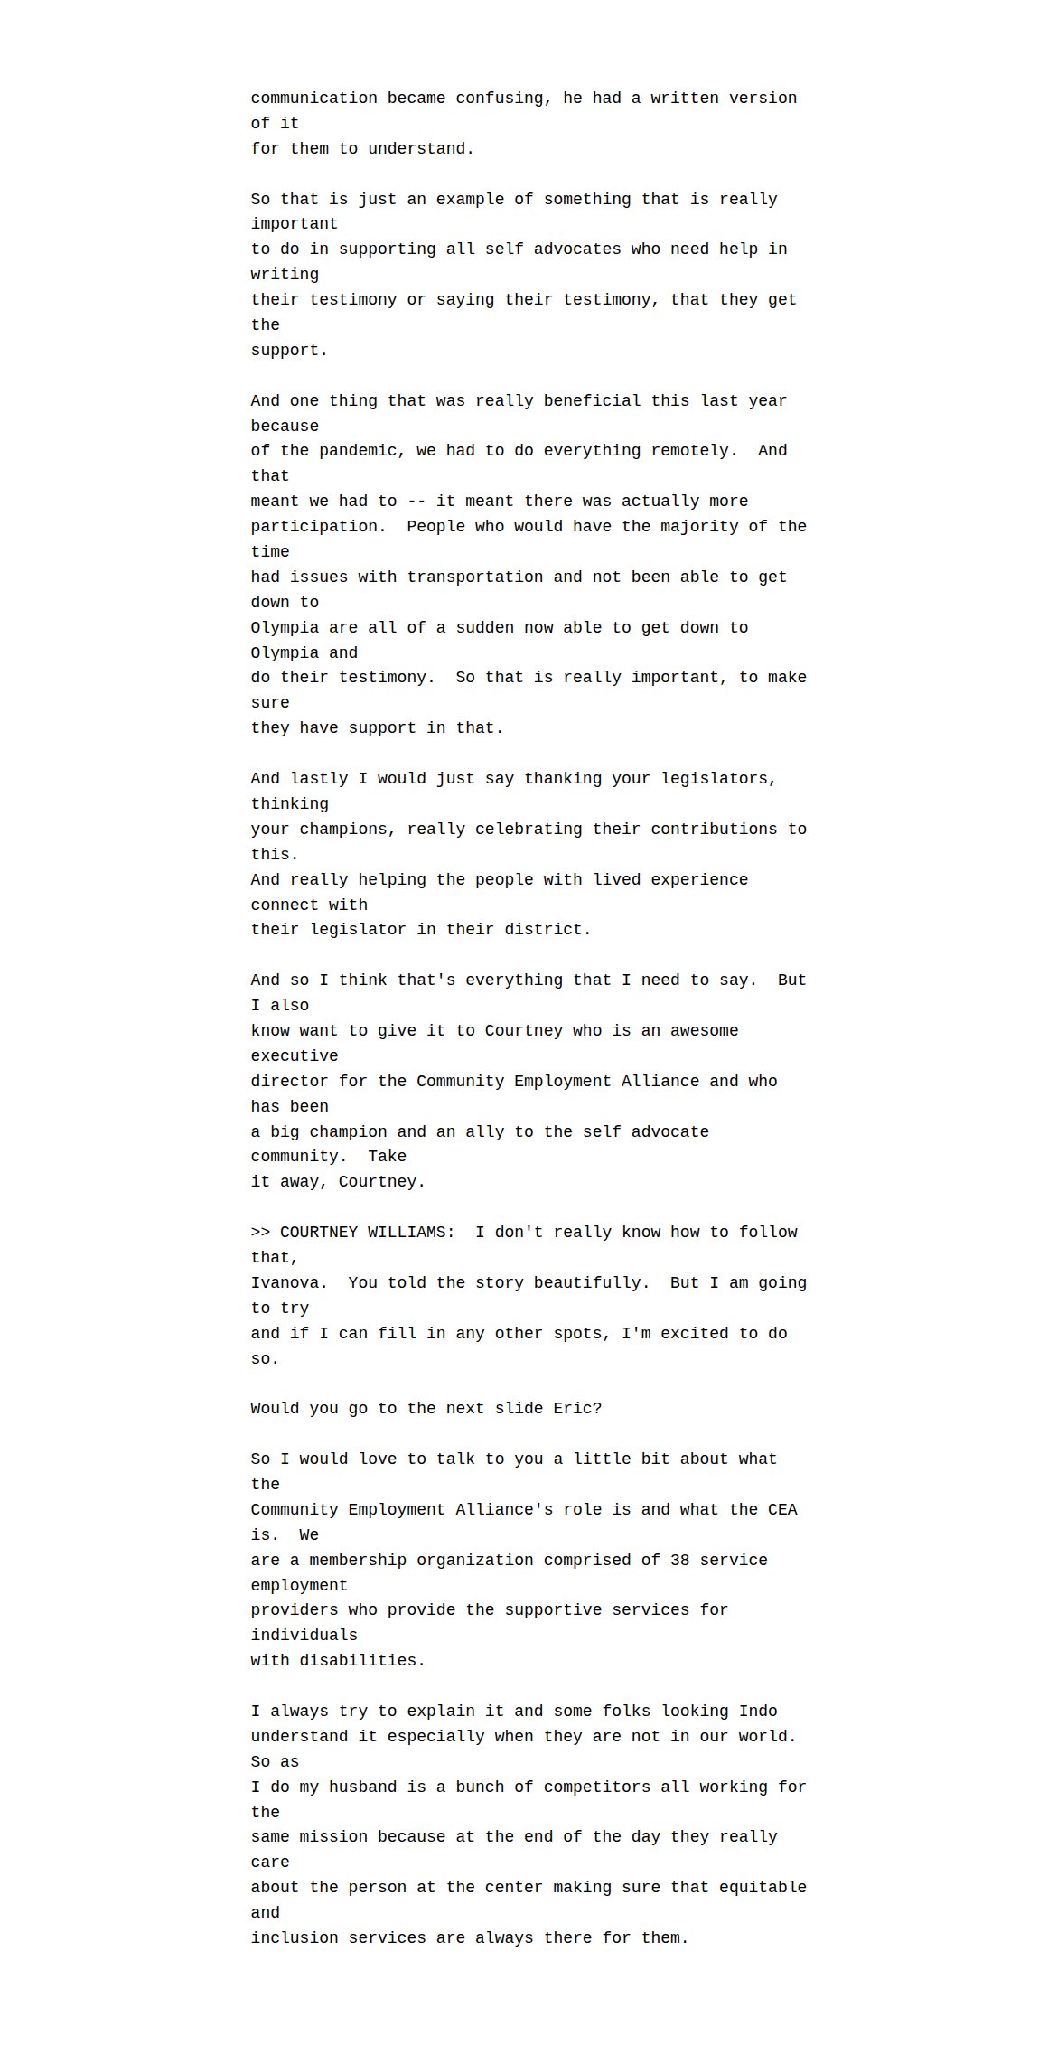communication became confusing, he had a written version of it for them to understand.
So that is just an example of something that is really important to do in supporting all self advocates who need help in writing their testimony or saying their testimony, that they get the support.
And one thing that was really beneficial this last year because of the pandemic, we had to do everything remotely. And that meant we had to -- it meant there was actually more participation. People who would have the majority of the time had issues with transportation and not been able to get down to Olympia are all of a sudden now able to get down to Olympia and do their testimony. So that is really important, to make sure they have support in that.
And lastly I would just say thanking your legislators, thinking your champions, really celebrating their contributions to this. And really helping the people with lived experience connect with their legislator in their district.
And so I think that's everything that I need to say. But I also know want to give it to Courtney who is an awesome executive director for the Community Employment Alliance and who has been a big champion and an ally to the self advocate community. Take it away, Courtney.
>> COURTNEY WILLIAMS: I don't really know how to follow that, Ivanova. You told the story beautifully. But I am going to try and if I can fill in any other spots, I'm excited to do so.
Would you go to the next slide Eric?
So I would love to talk to you a little bit about what the Community Employment Alliance's role is and what the CEA is. We are a membership organization comprised of 38 service employment providers who provide the supportive services for individuals with disabilities.
I always try to explain it and some folks looking Indo understand it especially when they are not in our world. So as I do my husband is a bunch of competitors all working for the same mission because at the end of the day they really care about the person at the center making sure that equitable and inclusion services are always there for them.